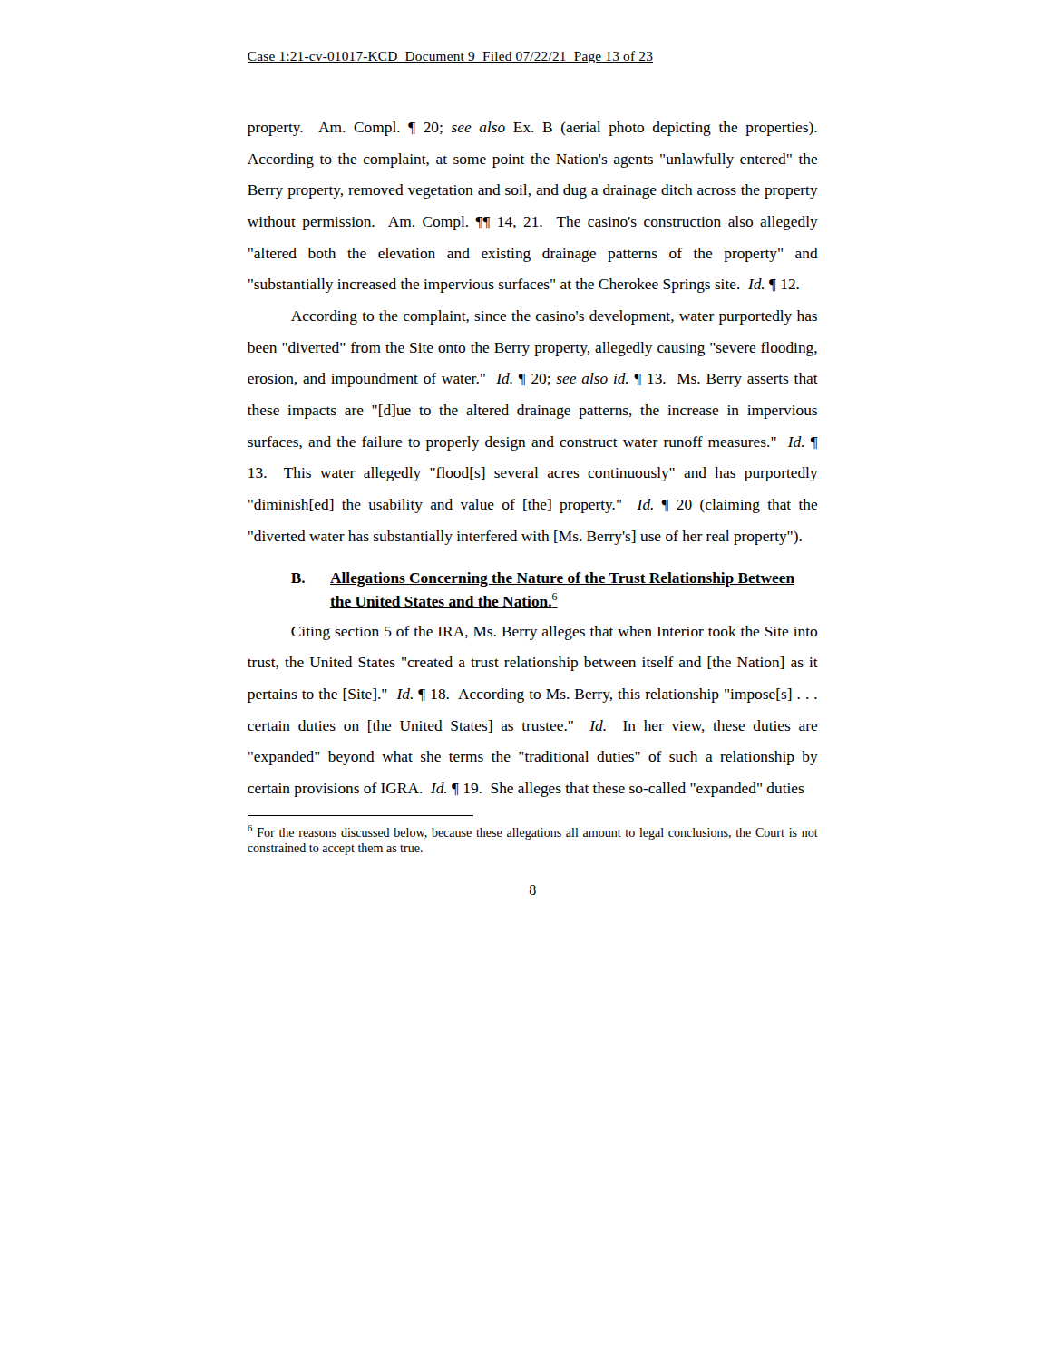Case 1:21-cv-01017-KCD Document 9 Filed 07/22/21 Page 13 of 23
property. Am. Compl. ¶ 20; see also Ex. B (aerial photo depicting the properties). According to the complaint, at some point the Nation's agents "unlawfully entered" the Berry property, removed vegetation and soil, and dug a drainage ditch across the property without permission. Am. Compl. ¶¶ 14, 21. The casino's construction also allegedly "altered both the elevation and existing drainage patterns of the property" and "substantially increased the impervious surfaces" at the Cherokee Springs site. Id. ¶ 12.
According to the complaint, since the casino's development, water purportedly has been "diverted" from the Site onto the Berry property, allegedly causing "severe flooding, erosion, and impoundment of water." Id. ¶ 20; see also id. ¶ 13. Ms. Berry asserts that these impacts are "[d]ue to the altered drainage patterns, the increase in impervious surfaces, and the failure to properly design and construct water runoff measures." Id. ¶ 13. This water allegedly "flood[s] several acres continuously" and has purportedly "diminish[ed] the usability and value of [the] property." Id. ¶ 20 (claiming that the "diverted water has substantially interfered with [Ms. Berry's] use of her real property").
B.
Allegations Concerning the Nature of the Trust Relationship Between the United States and the Nation.6
Citing section 5 of the IRA, Ms. Berry alleges that when Interior took the Site into trust, the United States "created a trust relationship between itself and [the Nation] as it pertains to the [Site]." Id. ¶ 18. According to Ms. Berry, this relationship "impose[s] . . . certain duties on [the United States] as trustee." Id. In her view, these duties are "expanded" beyond what she terms the "traditional duties" of such a relationship by certain provisions of IGRA. Id. ¶ 19. She alleges that these so-called "expanded" duties
6 For the reasons discussed below, because these allegations all amount to legal conclusions, the Court is not constrained to accept them as true.
8